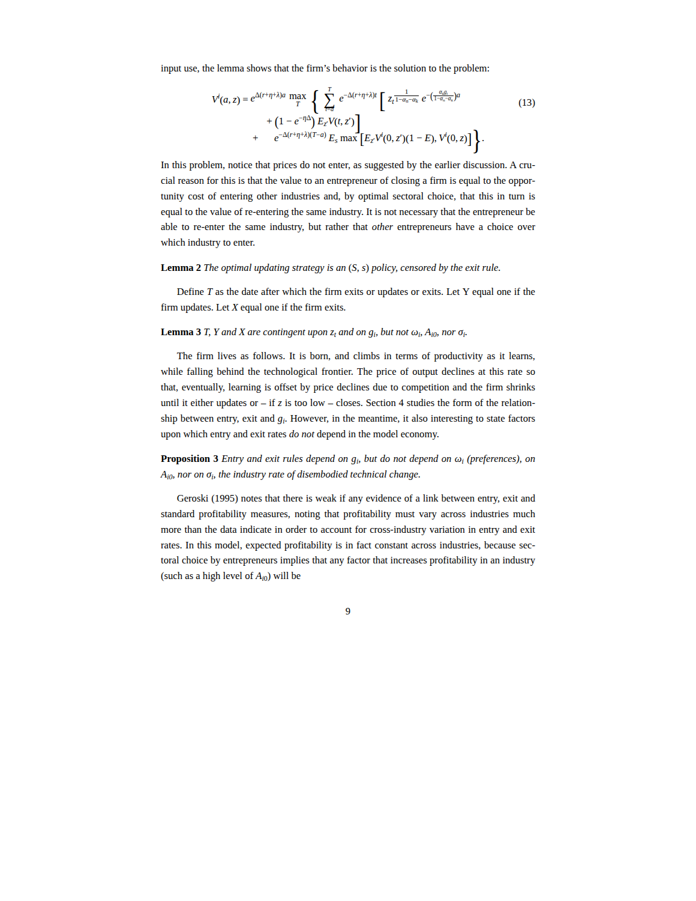input use, the lemma shows that the firm’s behavior is the solution to the problem:
(13)
| V i ( a , z ) | = | e Δ( r + η + λ ) a max T { T ∑ t = a e −Δ( r + η + λ ) t [ z t 1 1− α n − α k e − ( α k g i 1− α n − α k ) a |
| | | + ( 1 − e − η Δ ) E z ′ V ( t , z ′ ) ] |
| | | + e −Δ( r + η + λ )( T − a ) E s max [ E z ′ V i ( 0, z ′ ) ( 1 − E ) , V i ( 0, z ) ] } . |
In this problem, notice that prices do not enter, as suggested by the earlier discussion. A crucial reason for this is that the value to an entrepreneur of closing a firm is equal to the opportunity cost of entering other industries and, by optimal sectoral choice, that this in turn is equal to the value of re-entering the same industry. It is not necessary that the entrepreneur be able to re-enter the same industry, but rather that other entrepreneurs have a choice over which industry to enter.
Lemma 2 The optimal updating strategy is an (S, s) policy, censored by the exit rule.
Define T as the date after which the firm exits or updates or exits. Let Υ equal one if the firm updates. Let X equal one if the firm exits.
Lemma 3 T, Υ and X are contingent upon zt and on gi, but not ωi, Ai0, nor σi.
The firm lives as follows. It is born, and climbs in terms of productivity as it learns, while falling behind the technological frontier. The price of output declines at this rate so that, eventually, learning is offset by price declines due to competition and the firm shrinks until it either updates or – if z is too low – closes. Section 4 studies the form of the relationship between entry, exit and gi. However, in the meantime, it also interesting to state factors upon which entry and exit rates do not depend in the model economy.
Proposition 3 Entry and exit rules depend on gi, but do not depend on ωi (preferences), on Ai0, nor on σi, the industry rate of disembodied technical change.
Geroski (1995) notes that there is weak if any evidence of a link between entry, exit and standard profitability measures, noting that profitability must vary across industries much more than the data indicate in order to account for cross-industry variation in entry and exit rates. In this model, expected profitability is in fact constant across industries, because sectoral choice by entrepreneurs implies that any factor that increases profitability in an industry (such as a high level of Ai0) will be
9